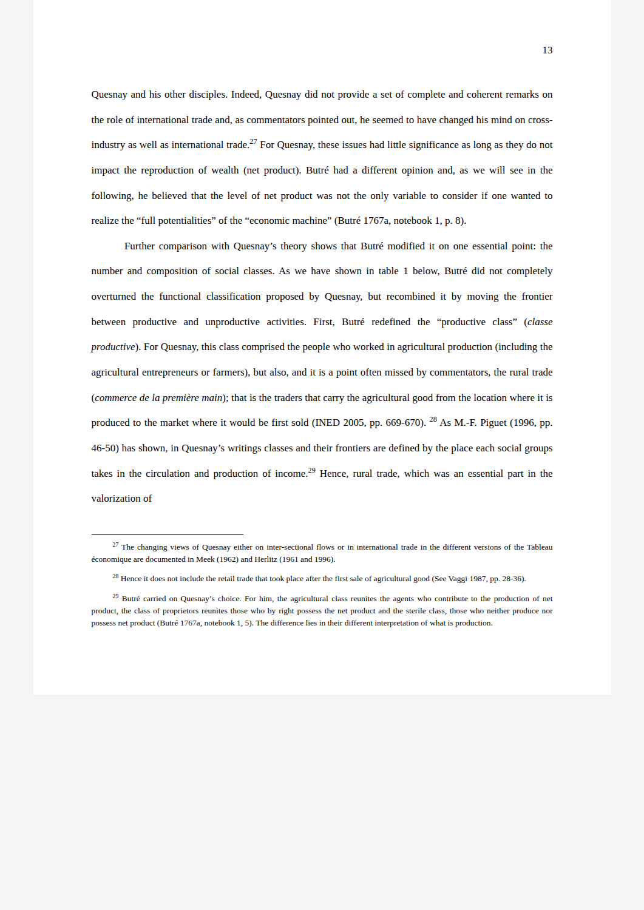13
Quesnay and his other disciples. Indeed, Quesnay did not provide a set of complete and coherent remarks on the role of international trade and, as commentators pointed out, he seemed to have changed his mind on cross-industry as well as international trade.27 For Quesnay, these issues had little significance as long as they do not impact the reproduction of wealth (net product). Butré had a different opinion and, as we will see in the following, he believed that the level of net product was not the only variable to consider if one wanted to realize the “full potentialities” of the “economic machine” (Butré 1767a, notebook 1, p. 8).
Further comparison with Quesnay’s theory shows that Butré modified it on one essential point: the number and composition of social classes. As we have shown in table 1 below, Butré did not completely overturned the functional classification proposed by Quesnay, but recombined it by moving the frontier between productive and unproductive activities. First, Butré redefined the “productive class” (classe productive). For Quesnay, this class comprised the people who worked in agricultural production (including the agricultural entrepreneurs or farmers), but also, and it is a point often missed by commentators, the rural trade (commerce de la première main); that is the traders that carry the agricultural good from the location where it is produced to the market where it would be first sold (INED 2005, pp. 669-670). 28 As M.-F. Piguet (1996, pp. 46-50) has shown, in Quesnay’s writings classes and their frontiers are defined by the place each social groups takes in the circulation and production of income.29 Hence, rural trade, which was an essential part in the valorization of
27 The changing views of Quesnay either on inter-sectional flows or in international trade in the different versions of the Tableau économique are documented in Meek (1962) and Herlitz (1961 and 1996).
28 Hence it does not include the retail trade that took place after the first sale of agricultural good (See Vaggi 1987, pp. 28-36).
29 Butré carried on Quesnay’s choice. For him, the agricultural class reunites the agents who contribute to the production of net product, the class of proprietors reunites those who by right possess the net product and the sterile class, those who neither produce nor possess net product (Butré 1767a, notebook 1, 5). The difference lies in their different interpretation of what is production.